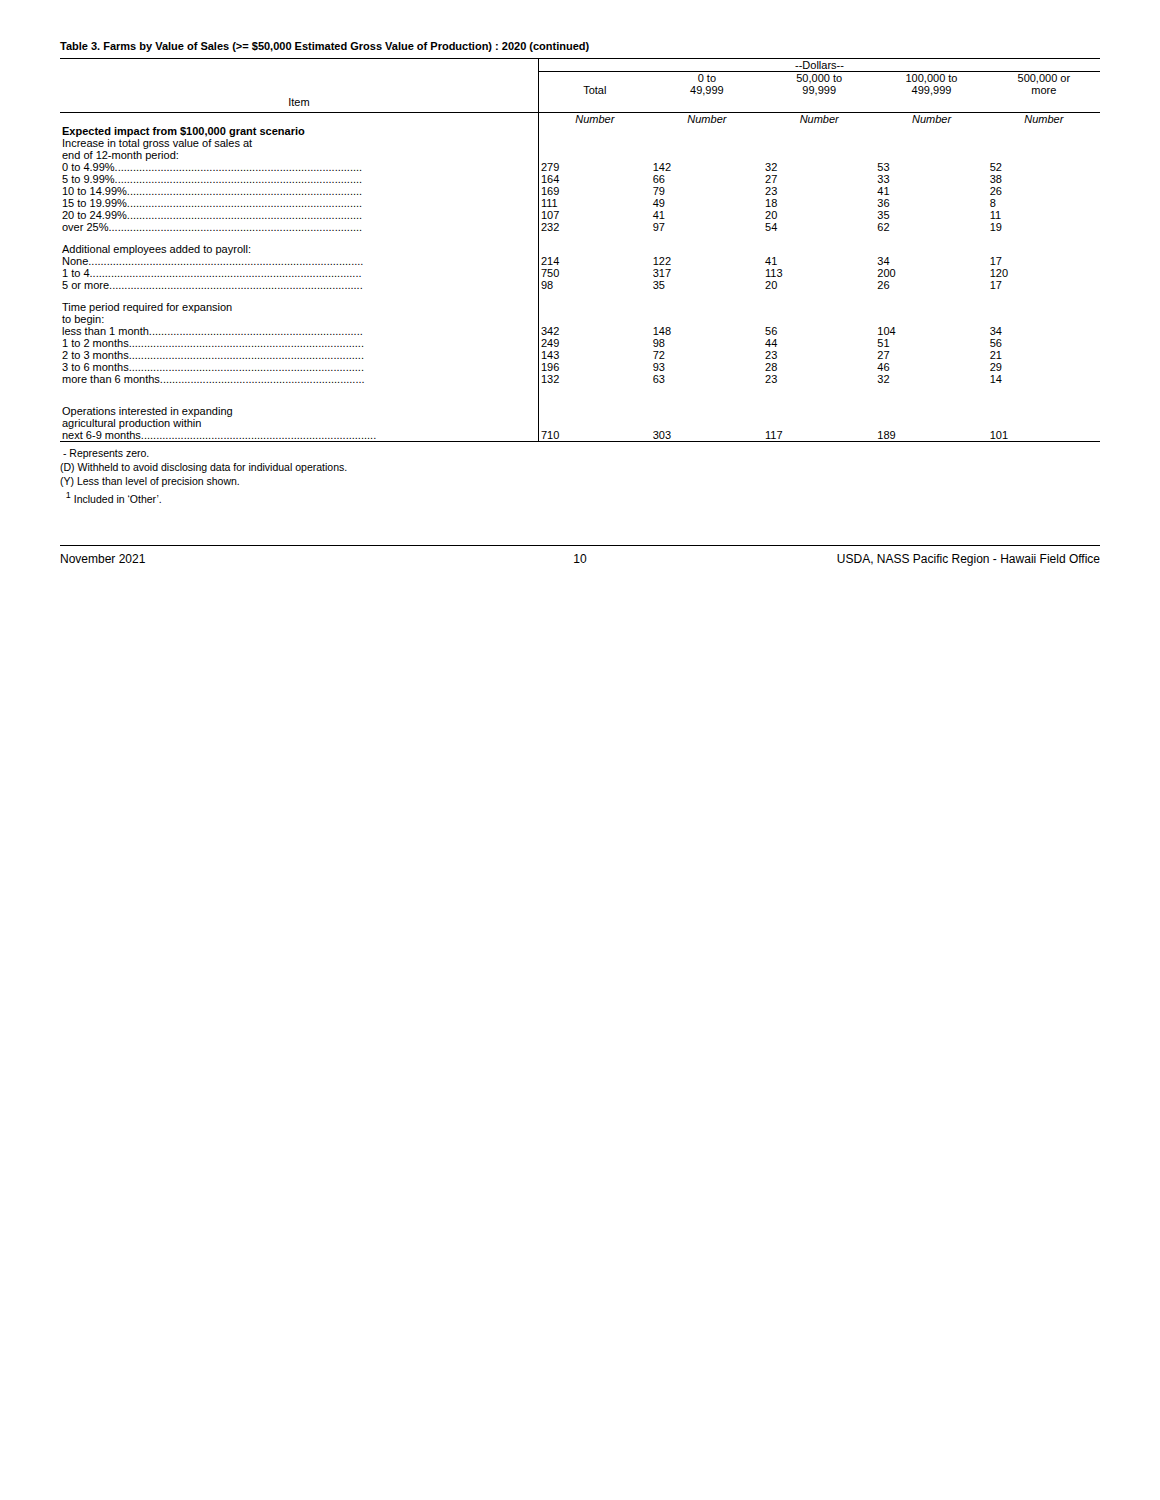Table 3. Farms by Value of Sales (>= $50,000 Estimated Gross Value of Production) : 2020 (continued)
| | --Dollars-- |
| --- | --- |
| Total | 0 to 49,999 | 50,000 to 99,999 | 100,000 to 499,999 | 500,000 or more |
| Item | | | | | |
| | Number | Number | Number | Number | Number |
| Expected impact from $100,000 grant scenario | | | | | |
| Increase in total gross value of sales at | | | | | |
| end of 12-month period: | | | | | |
| 0 to 4.99%................................................................................. | 279 | 142 | 32 | 53 | 52 |
| 5 to 9.99%................................................................................. | 164 | 66 | 27 | 33 | 38 |
| 10 to 14.99%............................................................................. | 169 | 79 | 23 | 41 | 26 |
| 15 to 19.99%............................................................................. | 111 | 49 | 18 | 36 | 8 |
| 20 to 24.99%............................................................................. | 107 | 41 | 20 | 35 | 11 |
| over 25%................................................................................... | 232 | 97 | 54 | 62 | 19 |
| Additional employees added to payroll: | | | | | |
| None.......................................................................................... | 214 | 122 | 41 | 34 | 17 |
| 1 to 4......................................................................................... | 750 | 317 | 113 | 200 | 120 |
| 5 or more................................................................................... | 98 | 35 | 20 | 26 | 17 |
| Time period required for expansion | | | | | |
| to begin: | | | | | |
| less than 1 month...................................................................... | 342 | 148 | 56 | 104 | 34 |
| 1 to 2 months............................................................................. | 249 | 98 | 44 | 51 | 56 |
| 2 to 3 months............................................................................. | 143 | 72 | 23 | 27 | 21 |
| 3 to 6 months............................................................................. | 196 | 93 | 28 | 46 | 29 |
| more than 6 months................................................................... | 132 | 63 | 23 | 32 | 14 |
| Operations interested in expanding | | | | | |
| agricultural production within | | | | | |
| next 6-9 months............................................................................. | 710 | 303 | 117 | 189 | 101 |
- Represents zero.
(D) Withheld to avoid disclosing data for individual operations.
(Y) Less than level of precision shown.
1 Included in ‘Other’.
November 2021
10
USDA, NASS Pacific Region - Hawaii Field Office